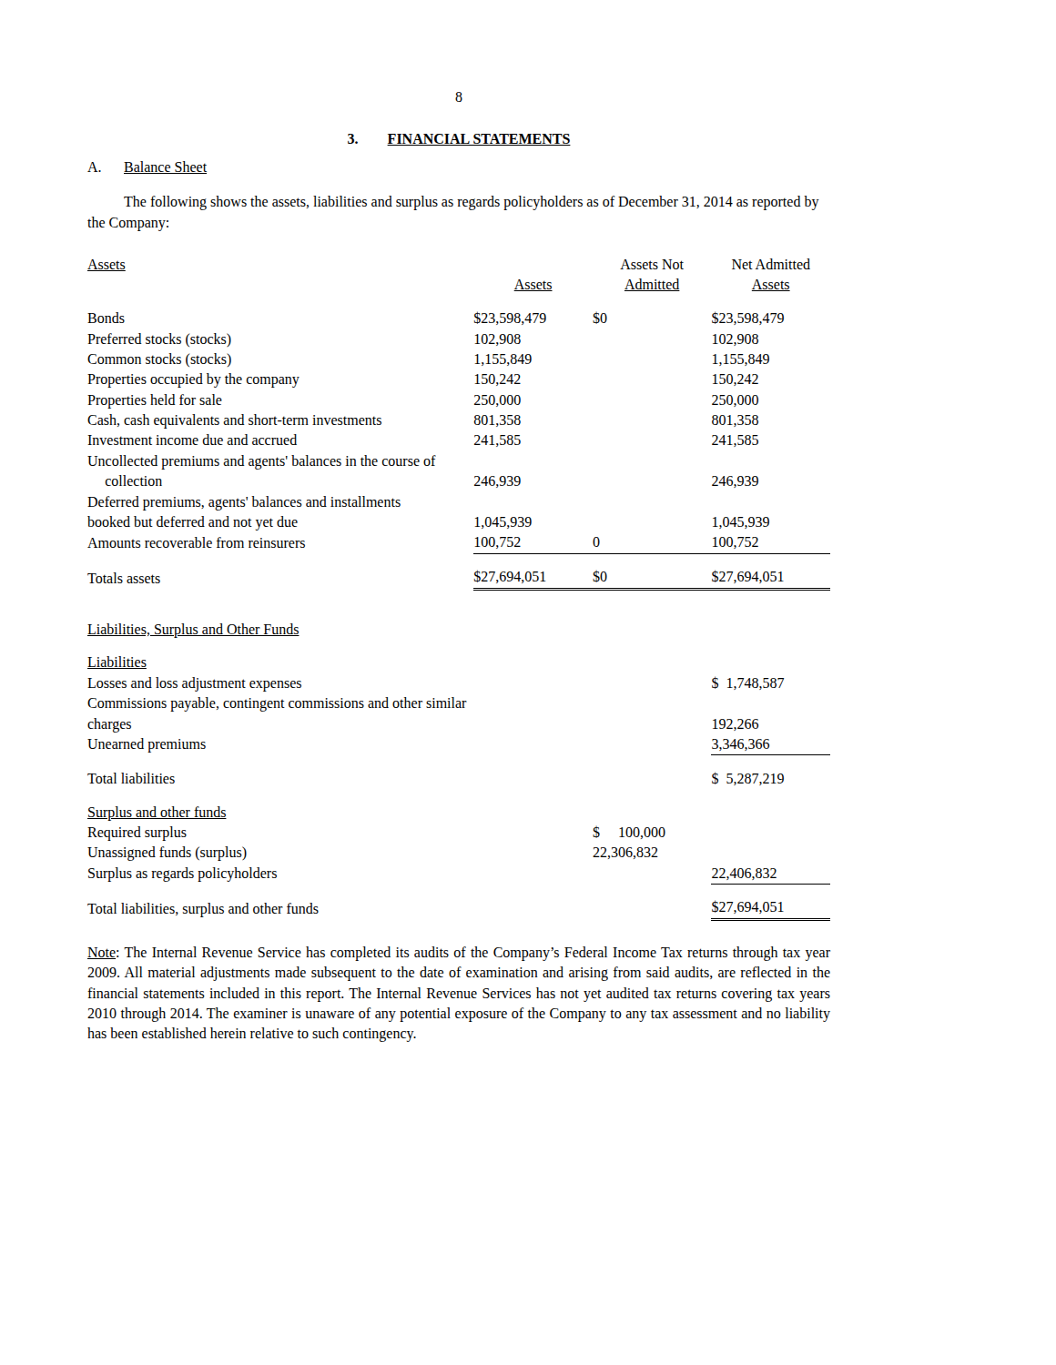8
3. FINANCIAL STATEMENTS
A. Balance Sheet
The following shows the assets, liabilities and surplus as regards policyholders as of December 31, 2014 as reported by the Company:
| Assets | | Assets Not | Net Admitted |
| | Assets | Admitted | Assets |
| Bonds | $23,598,479 | $0 | $23,598,479 |
| Preferred stocks (stocks) | 102,908 | | 102,908 |
| Common stocks (stocks) | 1,155,849 | | 1,155,849 |
| Properties occupied by the company | 150,242 | | 150,242 |
| Properties held for sale | 250,000 | | 250,000 |
| Cash, cash equivalents and short-term investments | 801,358 | | 801,358 |
| Investment income due and accrued | 241,585 | | 241,585 |
| Uncollected premiums and agents' balances in the course of | | | |
| collection | 246,939 | | 246,939 |
| Deferred premiums, agents' balances and installments | | | |
| booked but deferred and not yet due | 1,045,939 | | 1,045,939 |
| Amounts recoverable from reinsurers | 100,752 | 0 | 100,752 |
| Totals assets | $27,694,051 | $0 | $27,694,051 |
| Liabilities, Surplus and Other Funds |
| Liabilities | | | |
| Losses and loss adjustment expenses | | | $ 1,748,587 |
| Commissions payable, contingent commissions and other similar | | | |
| charges | | | 192,266 |
| Unearned premiums | | | 3,346,366 |
| Total liabilities | | | $ 5,287,219 |
| Surplus and other funds | | | |
| Required surplus | | $ 100,000 | |
| Unassigned funds (surplus) | | 22,306,832 | |
| Surplus as regards policyholders | | | 22,406,832 |
| Total liabilities, surplus and other funds | | | $27,694,051 |
Note: The Internal Revenue Service has completed its audits of the Company’s Federal Income Tax returns through tax year 2009. All material adjustments made subsequent to the date of examination and arising from said audits, are reflected in the financial statements included in this report. The Internal Revenue Services has not yet audited tax returns covering tax years 2010 through 2014. The examiner is unaware of any potential exposure of the Company to any tax assessment and no liability has been established herein relative to such contingency.